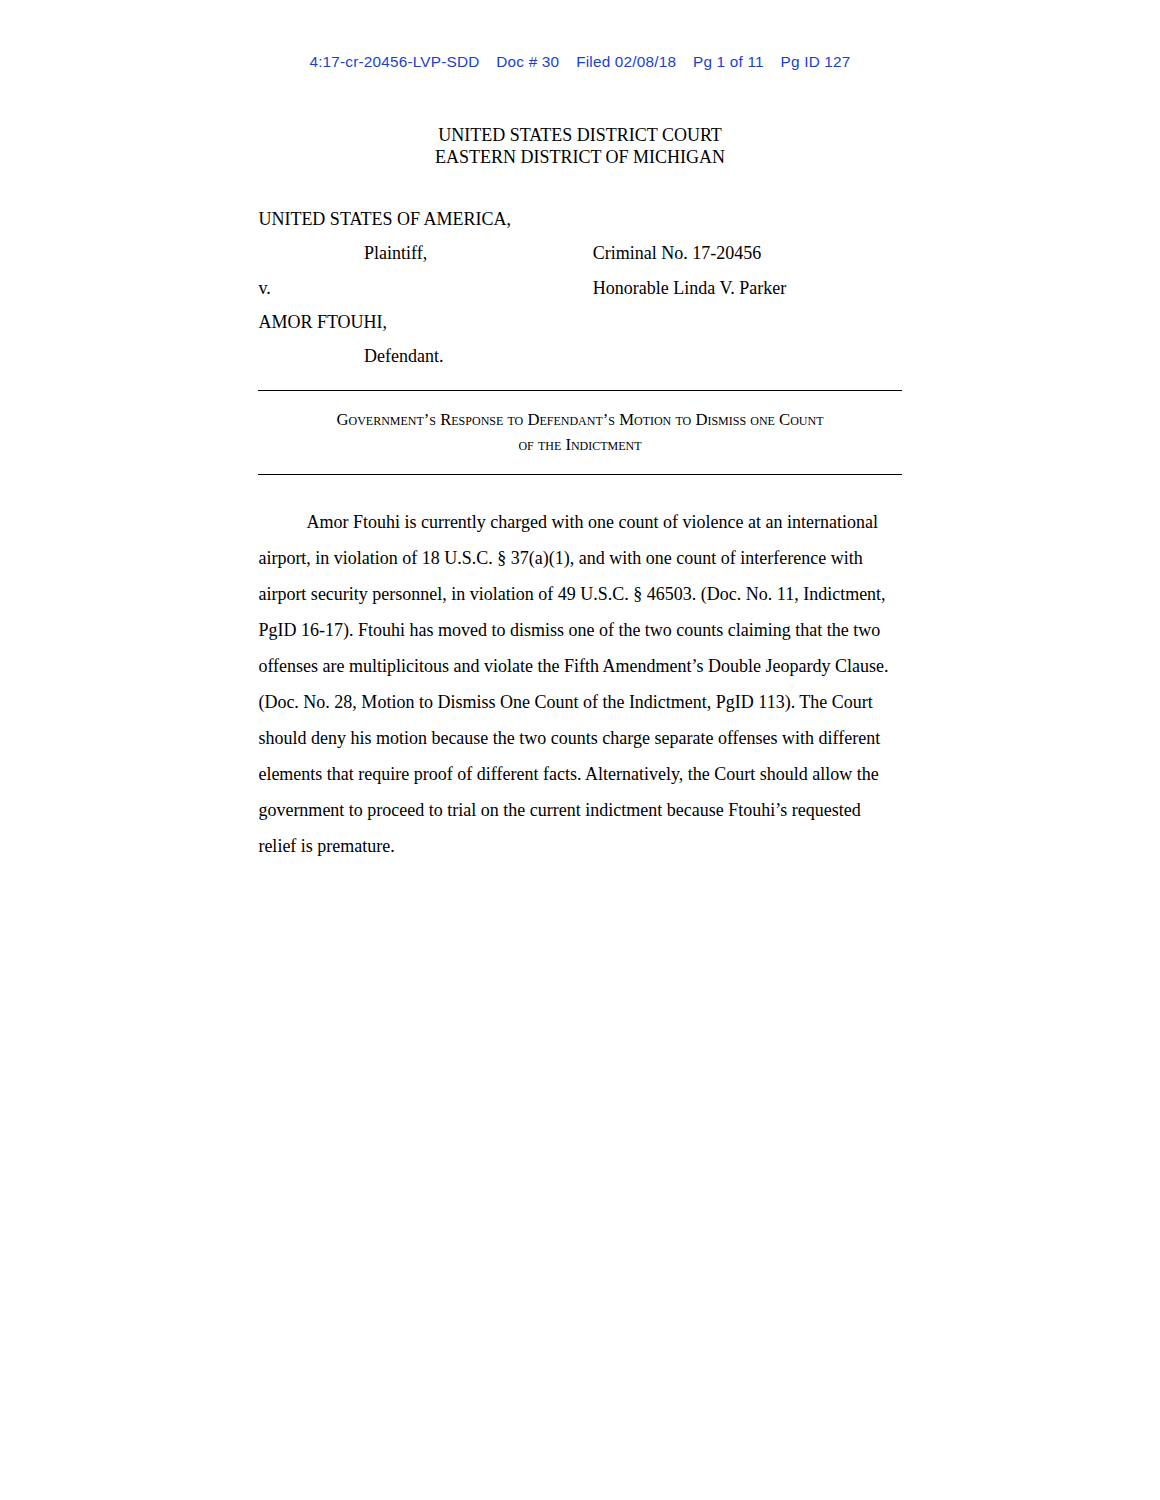4:17-cr-20456-LVP-SDD Doc # 30 Filed 02/08/18 Pg 1 of 11 Pg ID 127
UNITED STATES DISTRICT COURT
EASTERN DISTRICT OF MICHIGAN
UNITED STATES OF AMERICA,
Plaintiff,
Criminal No. 17-20456
v.
Honorable Linda V. Parker
AMOR FTOUHI,
Defendant.
Government’s Response to Defendant’s Motion to Dismiss one Count
of the Indictment
Amor Ftouhi is currently charged with one count of violence at an international airport, in violation of 18 U.S.C. § 37(a)(1), and with one count of interference with airport security personnel, in violation of 49 U.S.C. § 46503. (Doc. No. 11, Indictment, PgID 16-17). Ftouhi has moved to dismiss one of the two counts claiming that the two offenses are multiplicitous and violate the Fifth Amendment’s Double Jeopardy Clause. (Doc. No. 28, Motion to Dismiss One Count of the Indictment, PgID 113). The Court should deny his motion because the two counts charge separate offenses with different elements that require proof of different facts. Alternatively, the Court should allow the government to proceed to trial on the current indictment because Ftouhi’s requested relief is premature.